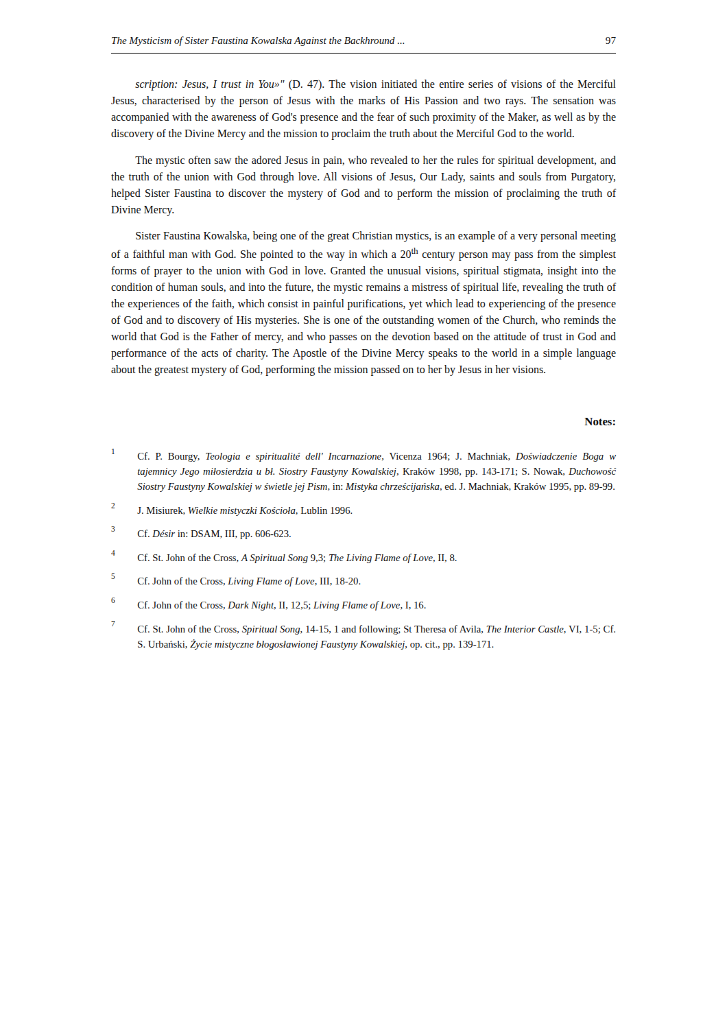The Mysticism of Sister Faustina Kowalska Against the Backhround ... 97
scription: Jesus, I trust in You»" (D. 47). The vision initiated the entire series of visions of the Merciful Jesus, characterised by the person of Jesus with the marks of His Passion and two rays. The sensation was accompanied with the awareness of God's presence and the fear of such proximity of the Maker, as well as by the discovery of the Divine Mercy and the mission to proclaim the truth about the Merciful God to the world.
The mystic often saw the adored Jesus in pain, who revealed to her the rules for spiritual development, and the truth of the union with God through love. All visions of Jesus, Our Lady, saints and souls from Purgatory, helped Sister Faustina to discover the mystery of God and to perform the mission of proclaiming the truth of Divine Mercy.
Sister Faustina Kowalska, being one of the great Christian mystics, is an example of a very personal meeting of a faithful man with God. She pointed to the way in which a 20th century person may pass from the simplest forms of prayer to the union with God in love. Granted the unusual visions, spiritual stigmata, insight into the condition of human souls, and into the future, the mystic remains a mistress of spiritual life, revealing the truth of the experiences of the faith, which consist in painful purifications, yet which lead to experiencing of the presence of God and to discovery of His mysteries. She is one of the outstanding women of the Church, who reminds the world that God is the Father of mercy, and who passes on the devotion based on the attitude of trust in God and performance of the acts of charity. The Apostle of the Divine Mercy speaks to the world in a simple language about the greatest mystery of God, performing the mission passed on to her by Jesus in her visions.
Notes:
Cf. P. Bourgy, Teologia e spiritualité dell' Incarnazione, Vicenza 1964; J. Machniak, Doświadczenie Boga w tajemnicy Jego miłosierdzia u bł. Siostry Faustyny Kowalskiej, Kraków 1998, pp. 143-171; S. Nowak, Duchowość Siostry Faustyny Kowalskiej w świetle jej Pism, in: Mistyka chrześcijańska, ed. J. Machniak, Kraków 1995, pp. 89-99.
J. Misiurek, Wielkie mistyczki Kościoła, Lublin 1996.
Cf. Désir in: DSAM, III, pp. 606-623.
Cf. St. John of the Cross, A Spiritual Song 9,3; The Living Flame of Love, II, 8.
Cf. John of the Cross, Living Flame of Love, III, 18-20.
Cf. John of the Cross, Dark Night, II, 12,5; Living Flame of Love, I, 16.
Cf. St. John of the Cross, Spiritual Song, 14-15, 1 and following; St Theresa of Avila, The Interior Castle, VI, 1-5; Cf. S. Urbański, Życie mistyczne błogosławionej Faustyny Kowalskiej, op. cit., pp. 139-171.